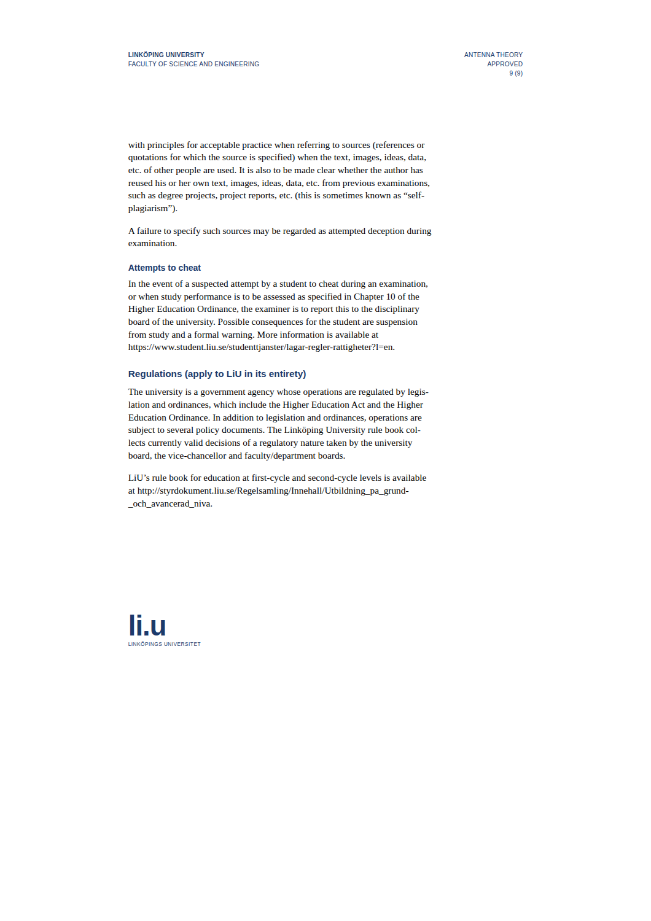Linköping University
Faculty of Science and Engineering
Antenna Theory
Approved
9 (9)
with principles for acceptable practice when referring to sources (references or quotations for which the source is specified) when the text, images, ideas, data, etc. of other people are used. It is also to be made clear whether the author has reused his or her own text, images, ideas, data, etc. from previous examinations, such as degree projects, project reports, etc. (this is sometimes known as “self-plagiarism”).
A failure to specify such sources may be regarded as attempted deception during examination.
Attempts to cheat
In the event of a suspected attempt by a student to cheat during an examination, or when study performance is to be assessed as specified in Chapter 10 of the Higher Education Ordinance, the examiner is to report this to the disciplinary board of the university. Possible consequences for the student are suspension from study and a formal warning. More information is available at https://www.student.liu.se/studenttjanster/lagar-regler-rattigheter?l=en.
Regulations (apply to LiU in its entirety)
The university is a government agency whose operations are regulated by legislation and ordinances, which include the Higher Education Act and the Higher Education Ordinance. In addition to legislation and ordinances, operations are subject to several policy documents. The Linköping University rule book collects currently valid decisions of a regulatory nature taken by the university board, the vice-chancellor and faculty/department boards.
LiU’s rule book for education at first-cycle and second-cycle levels is available at http://styrdokument.liu.se/Regelsamling/Innehall/Utbildning_pa_grund-_och_avancerad_niva.
li.u
LINKÖPINGS UNIVERSITET